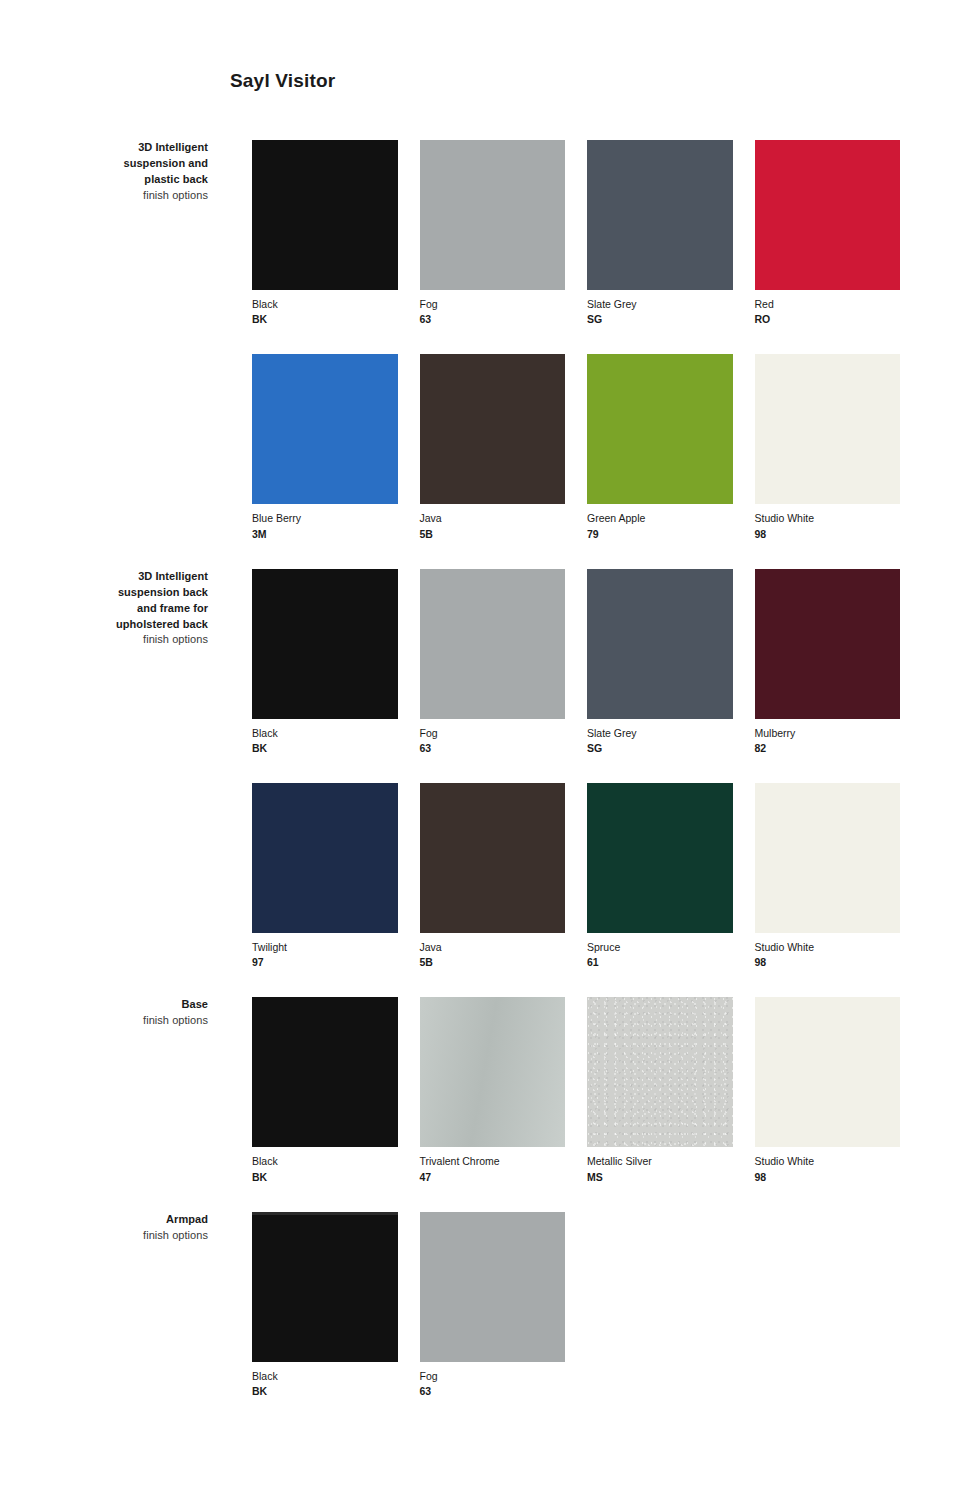Sayl Visitor
3D Intelligent
suspension and
plastic back finish options
BlackBK
Fog63
Slate GreySG
RedRO
Blue Berry3M
Java5B
Green Apple79
Studio White98
3D Intelligent
suspension back
and frame for
upholstered back finish options
BlackBK
Fog63
Slate GreySG
Mulberry82
Twilight97
Java5B
Spruce61
Studio White98
Base finish options
BlackBK
Trivalent Chrome47
Metallic SilverMS
Studio White98
Armpad finish options
BlackBK
Fog63